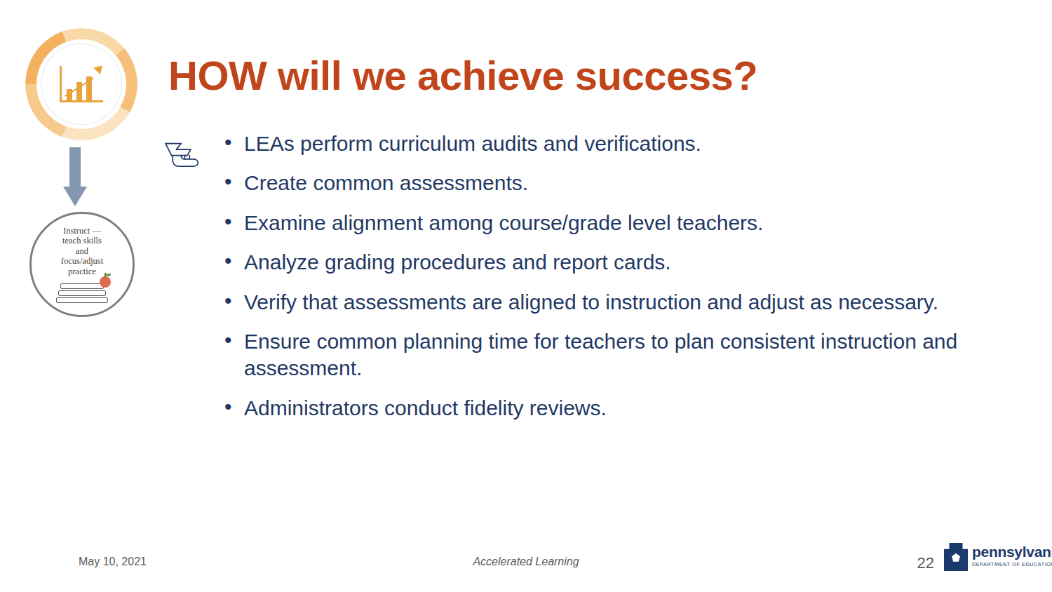Instruct —
teach skills
and
focus/adjust
practice
HOW will we achieve success?
LEAs perform curriculum audits and verifications.
Create common assessments.
Examine alignment among course/grade level teachers.
Analyze grading procedures and report cards.
Verify that assessments are aligned to instruction and adjust as necessary.
Ensure common planning time for teachers to plan consistent instruction and assessment.
Administrators conduct fidelity reviews.
May 10, 2021
Accelerated Learning
22
pennsylvania
Department of Education